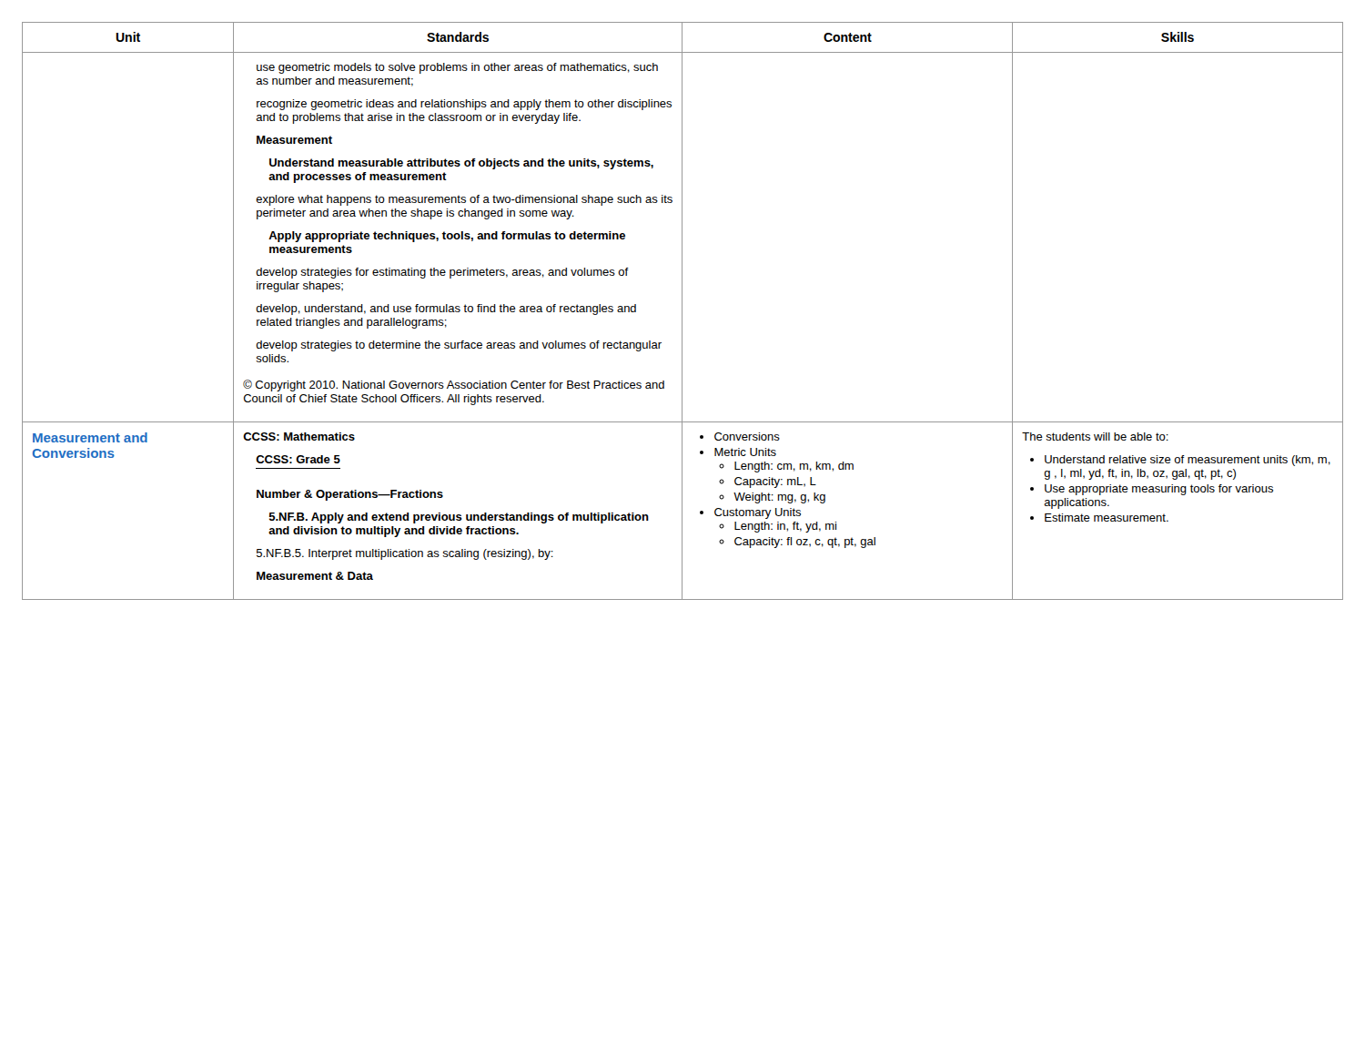| Unit | Standards | Content | Skills |
| --- | --- | --- | --- |
| | use geometric models to solve problems in other areas of mathematics, such as number and measurement; recognize geometric ideas and relationships and apply them to other disciplines and to problems that arise in the classroom or in everyday life. Measurement Understand measurable attributes of objects and the units, systems, and processes of measurement explore what happens to measurements of a two-dimensional shape such as its perimeter and area when the shape is changed in some way. Apply appropriate techniques, tools, and formulas to determine measurements develop strategies for estimating the perimeters, areas, and volumes of irregular shapes; develop, understand, and use formulas to find the area of rectangles and related triangles and parallelograms; develop strategies to determine the surface areas and volumes of rectangular solids. © Copyright 2010. National Governors Association Center for Best Practices and Council of Chief State School Officers. All rights reserved. | | |
| Measurement and Conversions | CCSS: Mathematics CCSS: Grade 5 Number & Operations—Fractions 5.NF.B. Apply and extend previous understandings of multiplication and division to multiply and divide fractions. 5.NF.B.5. Interpret multiplication as scaling (resizing), by: Measurement & Data | Conversions Metric Units Length: cm, m, km, dm Capacity: mL, L Weight: mg, g, kg Customary Units Length: in, ft, yd, mi Capacity: fl oz, c, qt, pt, gal | The students will be able to: Understand relative size of measurement units (km, m, g , l, ml, yd, ft, in, lb, oz, gal, qt, pt, c) Use appropriate measuring tools for various applications. Estimate measurement. |